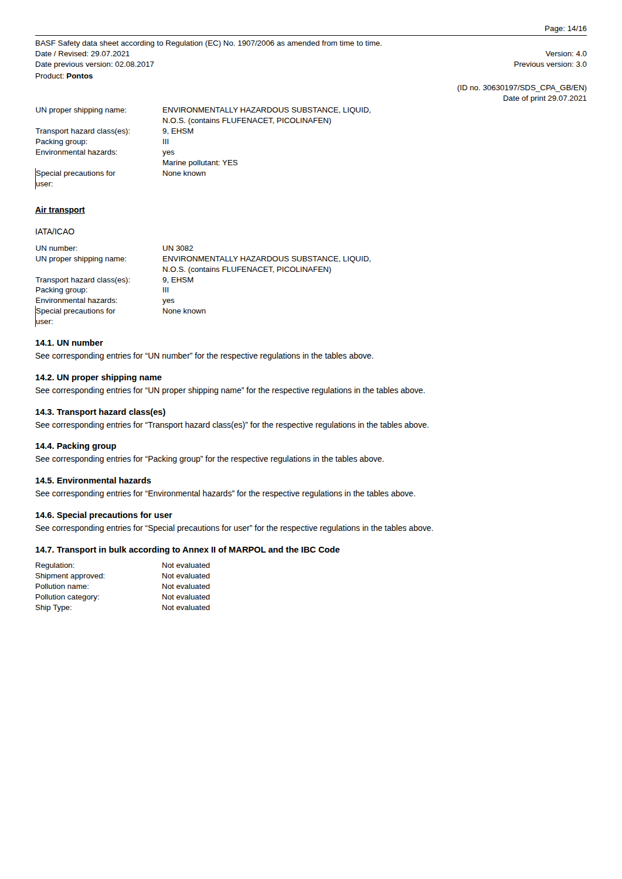Page: 14/16
BASF Safety data sheet according to Regulation (EC) No. 1907/2006 as amended from time to time.
Date / Revised: 29.07.2021 Version: 4.0
Date previous version: 02.08.2017 Previous version: 3.0
Product: Pontos
(ID no. 30630197/SDS_CPA_GB/EN)
Date of print 29.07.2021
| UN proper shipping name: | ENVIRONMENTALLY HAZARDOUS SUBSTANCE, LIQUID, N.O.S. (contains FLUFENACET, PICOLINAFEN) |
| Transport hazard class(es): | 9, EHSM |
| Packing group: | III |
| Environmental hazards: | yes Marine pollutant: YES |
| Special precautions for user: | None known |
Air transport
IATA/ICAO
| UN number: | UN 3082 |
| UN proper shipping name: | ENVIRONMENTALLY HAZARDOUS SUBSTANCE, LIQUID, N.O.S. (contains FLUFENACET, PICOLINAFEN) |
| Transport hazard class(es): | 9, EHSM |
| Packing group: | III |
| Environmental hazards: | yes |
| Special precautions for user: | None known |
14.1. UN number
See corresponding entries for “UN number” for the respective regulations in the tables above.
14.2. UN proper shipping name
See corresponding entries for “UN proper shipping name” for the respective regulations in the tables above.
14.3. Transport hazard class(es)
See corresponding entries for “Transport hazard class(es)” for the respective regulations in the tables above.
14.4. Packing group
See corresponding entries for “Packing group” for the respective regulations in the tables above.
14.5. Environmental hazards
See corresponding entries for “Environmental hazards” for the respective regulations in the tables above.
14.6. Special precautions for user
See corresponding entries for “Special precautions for user” for the respective regulations in the tables above.
14.7. Transport in bulk according to Annex II of MARPOL and the IBC Code
| Regulation: | Not evaluated |
| Shipment approved: | Not evaluated |
| Pollution name: | Not evaluated |
| Pollution category: | Not evaluated |
| Ship Type: | Not evaluated |